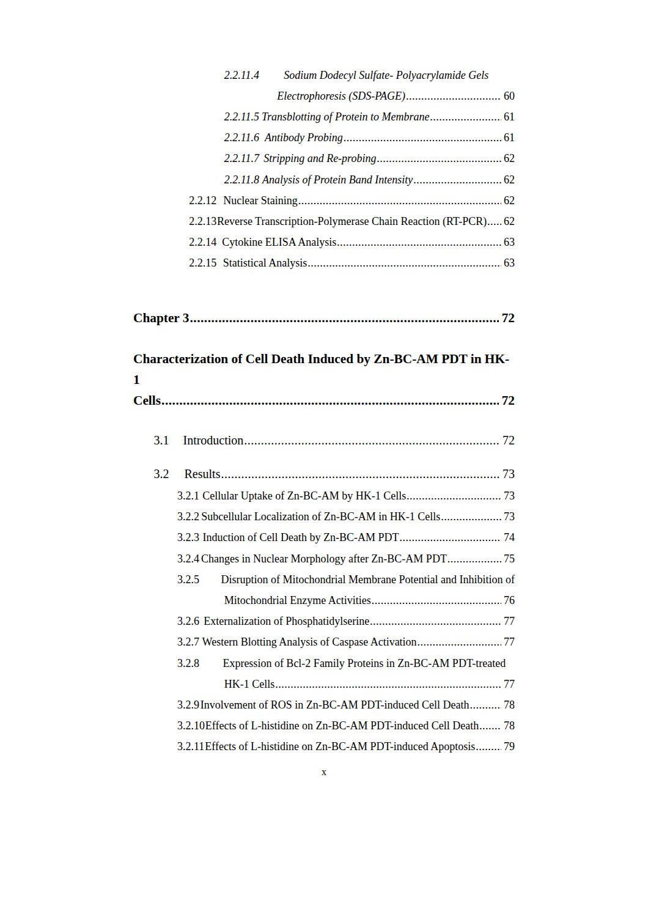2.2.11.4 Sodium Dodecyl Sulfate- Polyacrylamide Gels
Electrophoresis (SDS-PAGE) 60
2.2.11.5 Transblotting of Protein to Membrane 61
2.2.11.6 Antibody Probing 61
2.2.11.7 Stripping and Re-probing 62
2.2.11.8 Analysis of Protein Band Intensity 62
2.2.12 Nuclear Staining 62
2.2.13 Reverse Transcription-Polymerase Chain Reaction (RT-PCR) 62
2.2.14 Cytokine ELISA Analysis 63
2.2.15 Statistical Analysis 63
Chapter 3 72
Characterization of Cell Death Induced by Zn-BC-AM PDT in HK-1
Cells 72
3.1 Introduction 72
3.2 Results 73
3.2.1 Cellular Uptake of Zn-BC-AM by HK-1 Cells 73
3.2.2 Subcellular Localization of Zn-BC-AM in HK-1 Cells 73
3.2.3 Induction of Cell Death by Zn-BC-AM PDT 74
3.2.4 Changes in Nuclear Morphology after Zn-BC-AM PDT 75
3.2.5 Disruption of Mitochondrial Membrane Potential and Inhibition of
Mitochondrial Enzyme Activities 76
3.2.6 Externalization of Phosphatidylserine 77
3.2.7 Western Blotting Analysis of Caspase Activation 77
3.2.8 Expression of Bcl-2 Family Proteins in Zn-BC-AM PDT-treated
HK-1 Cells 77
3.2.9 Involvement of ROS in Zn-BC-AM PDT-induced Cell Death 78
3.2.10 Effects of L-histidine on Zn-BC-AM PDT-induced Cell Death 78
3.2.11 Effects of L-histidine on Zn-BC-AM PDT-induced Apoptosis 79
x